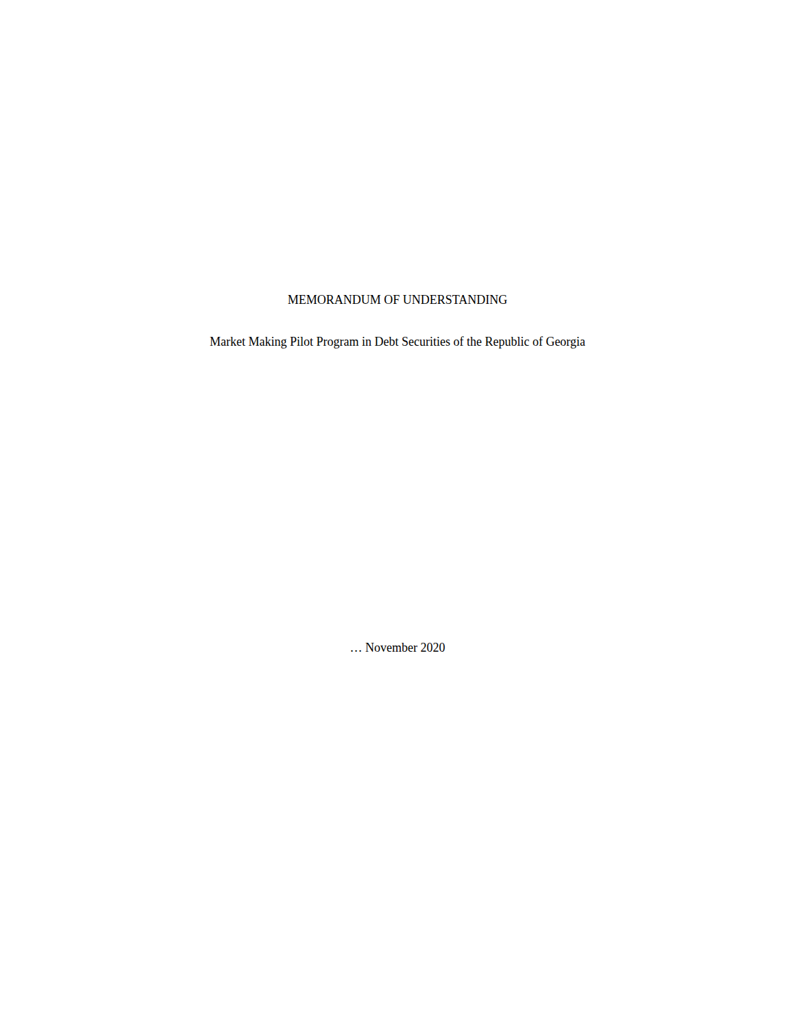MEMORANDUM OF UNDERSTANDING
Market Making Pilot Program in Debt Securities of the Republic of Georgia
… November 2020